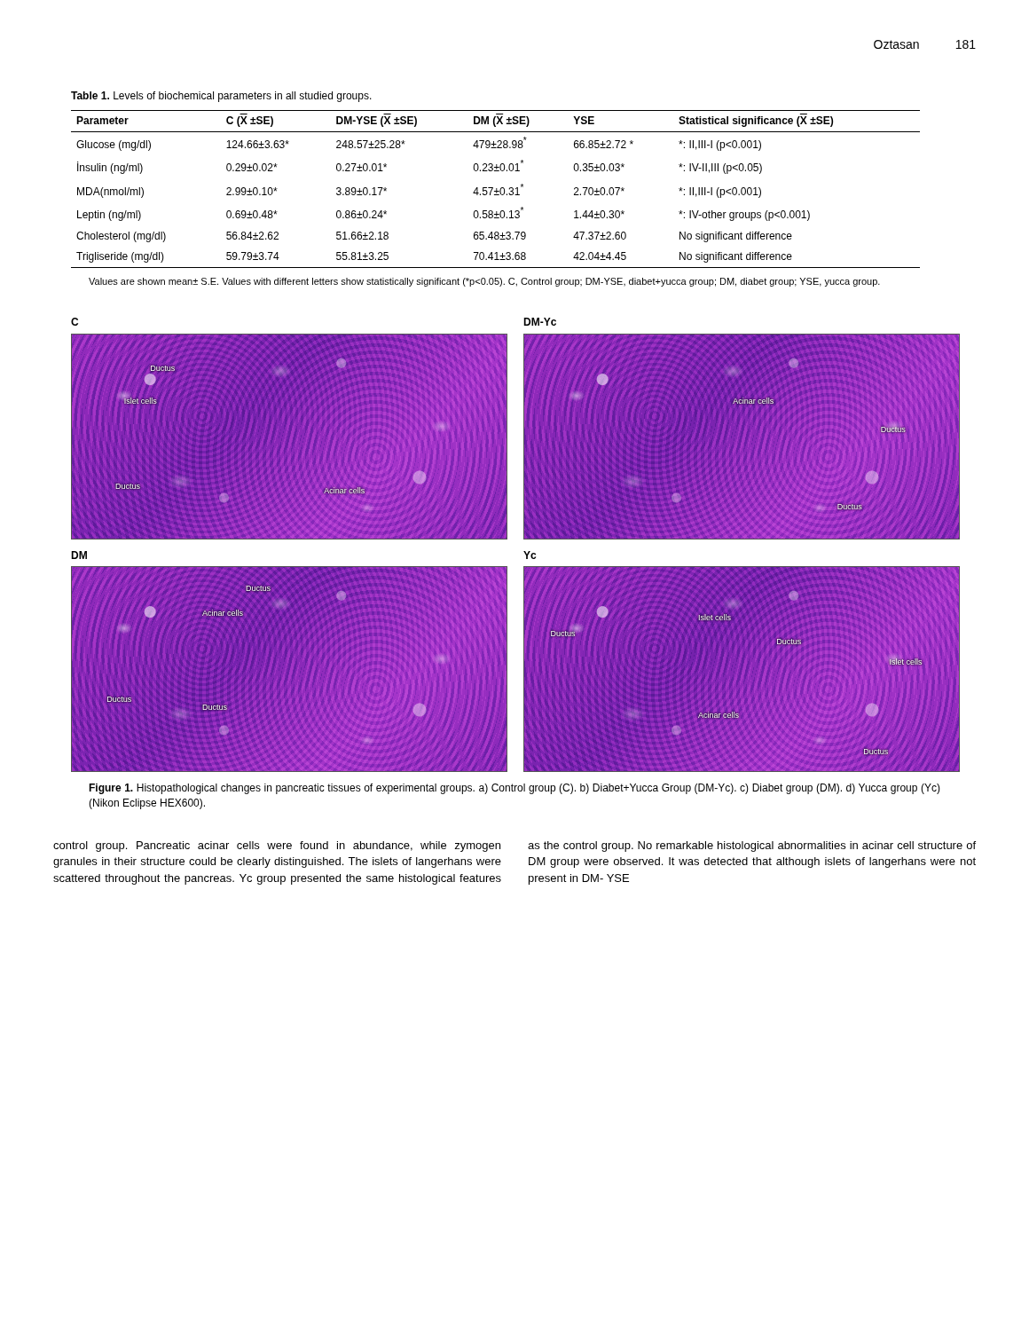Oztasan 181
Table 1. Levels of biochemical parameters in all studied groups.
| Parameter | C ( X ±SE) | DM-YSE ( X ±SE) | DM ( X ±SE) | YSE | Statistical significance ( X ±SE) |
| --- | --- | --- | --- | --- | --- |
| Glucose (mg/dl) | 124.66±3.63* | 248.57±25.28* | 479±28.98 * | 66.85±2.72 * | *: II,III-I (p<0.001) |
| İnsulin (ng/ml) | 0.29±0.02* | 0.27±0.01* | 0.23±0.01 * | 0.35±0.03* | *: IV-II,III (p<0.05) |
| MDA(nmol/ml) | 2.99±0.10* | 3.89±0.17* | 4.57±0.31 * | 2.70±0.07* | *: II,III-I (p<0.001) |
| Leptin (ng/ml) | 0.69±0.48* | 0.86±0.24* | 0.58±0.13 * | 1.44±0.30* | *: IV-other groups (p<0.001) |
| Cholesterol (mg/dl) | 56.84±2.62 | 51.66±2.18 | 65.48±3.79 | 47.37±2.60 | No significant difference |
| Trigliseride (mg/dl) | 59.79±3.74 | 55.81±3.25 | 70.41±3.68 | 42.04±4.45 | No significant difference |
Values are shown mean± S.E. Values with different letters show statistically significant (*p<0.05). C, Control group; DM-YSE, diabet+yucca group; DM, diabet group; YSE, yucca group.
C
Ductus Islet cells Ductus Acinar cells
DM-Yc
Acinar cells Ductus Ductus
DM
Ductus Acinar cells Ductus Ductus
Yc
Ductus Islet cells Ductus Islet cells Acinar cells Ductus
Figure 1. Histopathological changes in pancreatic tissues of experimental groups. a) Control group (C). b) Diabet+Yucca Group (DM-Yc). c) Diabet group (DM). d) Yucca group (Yc) (Nikon Eclipse HEX600).
control group. Pancreatic acinar cells were found in abundance, while zymogen granules in their structure could be clearly distinguished. The islets of langerhans were scattered throughout the pancreas. Yc group presented the same histological features as the control group. No remarkable histological abnormalities in acinar cell structure of DM group were observed. It was detected that although islets of langerhans were not present in DM- YSE